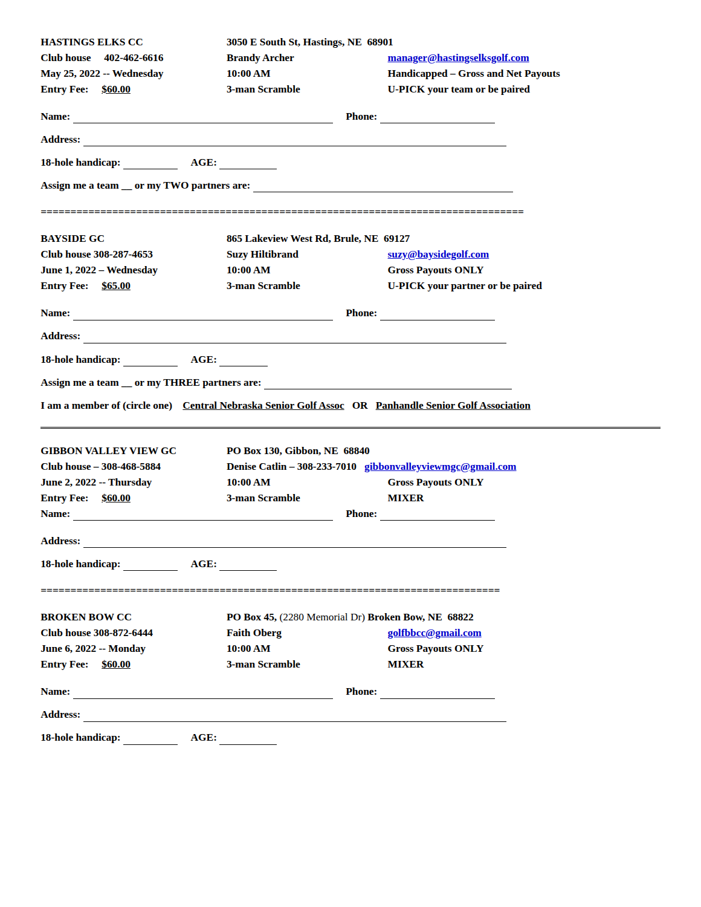| HASTINGS ELKS CC | 3050 E South St, Hastings, NE 68901 |
| Club house 402-462-6616 | Brandy Archer | manager@hastingselksgolf.com |
| May 25, 2022 -- Wednesday | 10:00 AM | Handicapped – Gross and Net Payouts |
| Entry Fee: $60.00 | 3-man Scramble | U-PICK your team or be paired |
Name: Phone:
Address:
18-hole handicap: AGE:
Assign me a team __ or my TWO partners are:
=================================================================================
| BAYSIDE GC | 865 Lakeview West Rd, Brule, NE 69127 |
| Club house 308-287-4653 | Suzy Hiltibrand | suzy@baysidegolf.com |
| June 1, 2022 – Wednesday | 10:00 AM | Gross Payouts ONLY |
| Entry Fee: $65.00 | 3-man Scramble | U-PICK your partner or be paired |
Name: Phone:
Address:
18-hole handicap: AGE:
Assign me a team __ or my THREE partners are:
I am a member of (circle one) Central Nebraska Senior Golf Assoc OR Panhandle Senior Golf Association
| GIBBON VALLEY VIEW GC | PO Box 130, Gibbon, NE 68840 |
| Club house – 308-468-5884 | Denise Catlin – 308-233-7010 gibbonvalleyviewmgc@gmail.com |
| June 2, 2022 -- Thursday | 10:00 AM | Gross Payouts ONLY |
| Entry Fee: $60.00 | 3-man Scramble | MIXER |
| Name: Phone: |
Address:
18-hole handicap: AGE:
=============================================================================
| BROKEN BOW CC | PO Box 45, (2280 Memorial Dr) Broken Bow, NE 68822 |
| Club house 308-872-6444 | Faith Oberg | golfbbcc@gmail.com |
| June 6, 2022 -- Monday | 10:00 AM | Gross Payouts ONLY |
| Entry Fee: $60.00 | 3-man Scramble | MIXER |
Name: Phone:
Address:
18-hole handicap: AGE: